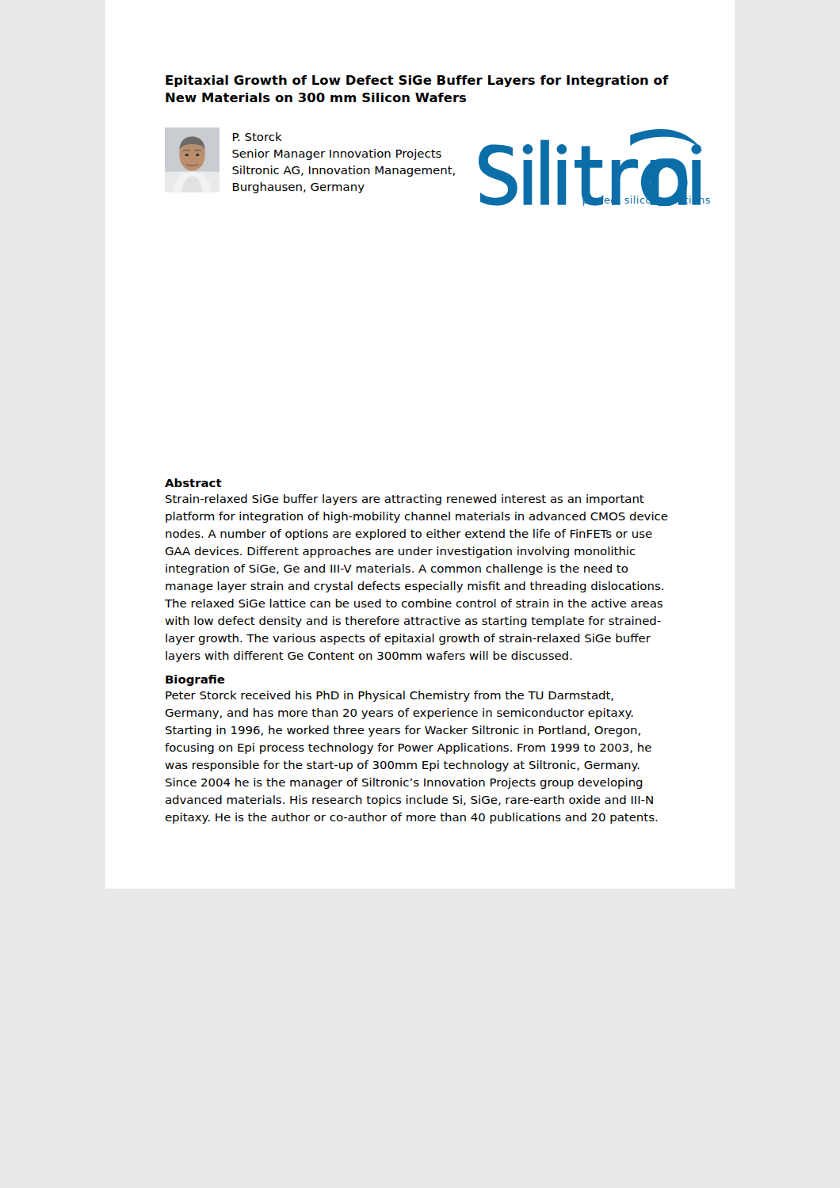Epitaxial Growth of Low Defect SiGe Buffer Layers for Integration of New Materials on 300 mm Silicon Wafers
P. Storck
Senior Manager Innovation Projects
Siltronic AG, Innovation Management,
Burghausen, Germany
perfect silicon solutions
Abstract
Strain-relaxed SiGe buffer layers are attracting renewed interest as an important platform for integration of high-mobility channel materials in advanced CMOS device nodes. A number of options are explored to either extend the life of FinFETs or use GAA devices. Different approaches are under investigation involving monolithic integration of SiGe, Ge and III-V materials. A common challenge is the need to manage layer strain and crystal defects especially misfit and threading dislocations. The relaxed SiGe lattice can be used to combine control of strain in the active areas with low defect density and is therefore attractive as starting template for strained-layer growth. The various aspects of epitaxial growth of strain-relaxed SiGe buffer layers with different Ge Content on 300mm wafers will be discussed.
Biografie
Peter Storck received his PhD in Physical Chemistry from the TU Darmstadt, Germany, and has more than 20 years of experience in semiconductor epitaxy. Starting in 1996, he worked three years for Wacker Siltronic in Portland, Oregon, focusing on Epi process technology for Power Applications. From 1999 to 2003, he was responsible for the start-up of 300mm Epi technology at Siltronic, Germany. Since 2004 he is the manager of Siltronic’s Innovation Projects group developing advanced materials. His research topics include Si, SiGe, rare-earth oxide and III-N epitaxy. He is the author or co-author of more than 40 publications and 20 patents.